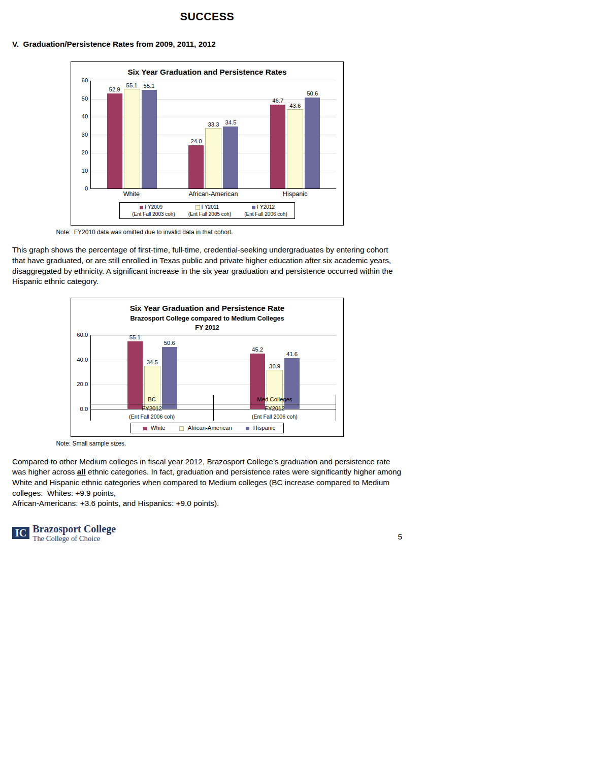SUCCESS
V. Graduation/Persistence Rates from 2009, 2011, 2012
Six Year Graduation and Persistence Rates
60 50 40 30 20 10 0
52.9
55.1
55.1
24.0
33.3
34.5
46.7
43.6
50.6
White African-American Hispanic
| FY2009 (Ent Fall 2003 coh) | FY2011 (Ent Fall 2005 coh) | FY2012 (Ent Fall 2006 coh) |
Note: FY2010 data was omitted due to invalid data in that cohort.
This graph shows the percentage of first-time, full-time, credential-seeking undergraduates by entering cohort that have graduated, or are still enrolled in Texas public and private higher education after six academic years, disaggregated by ethnicity. A significant increase in the six year graduation and persistence occurred within the Hispanic ethnic category.
Six Year Graduation and Persistence Rate
Brazosport College compared to Medium Colleges
FY 2012
60.0 40.0 20.0 0.0
55.1
34.5
50.6
45.2
30.9
41.6
BC
Med Colleges
FY2012(Ent Fall 2006 coh)
FY2012(Ent Fall 2006 coh)
White African-American Hispanic
Note: Small sample sizes.
Compared to other Medium colleges in fiscal year 2012, Brazosport College’s graduation and persistence rate was higher across all ethnic categories. In fact, graduation and persistence rates were significantly higher among White and Hispanic ethnic categories when compared to Medium colleges (BC increase compared to Medium colleges: Whites: +9.9 points,
African-Americans: +3.6 points, and Hispanics: +9.0 points).
IC Brazosport College
The College of Choice
5